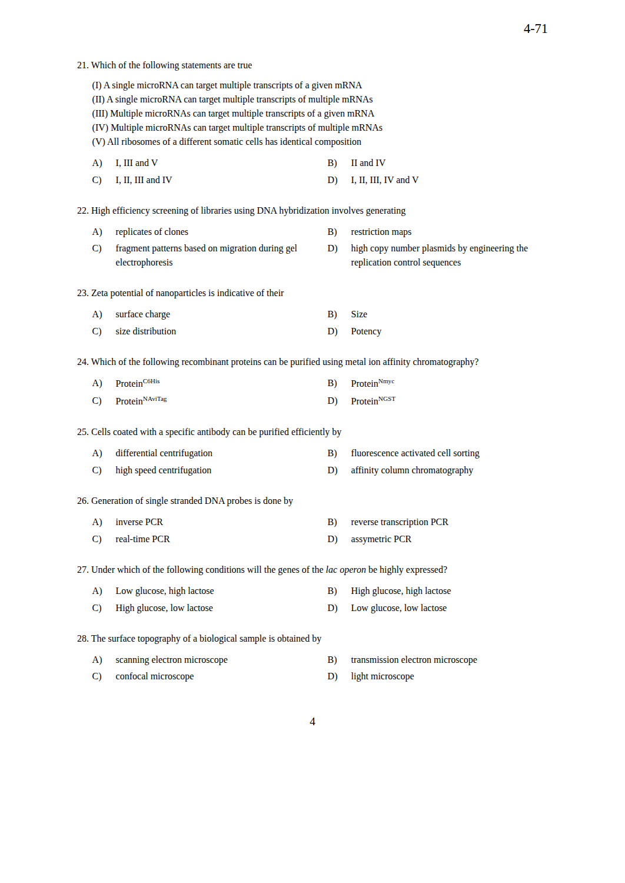4-71
21. Which of the following statements are true
(I) A single microRNA can target multiple transcripts of a given mRNA
(II) A single microRNA can target multiple transcripts of multiple mRNAs
(III) Multiple microRNAs can target multiple transcripts of a given mRNA
(IV) Multiple microRNAs can target multiple transcripts of multiple mRNAs
(V) All ribosomes of a different somatic cells has identical composition
| A) | I, III and V | B) | II and IV |
| C) | I, II, III and IV | D) | I, II, III, IV and V |
22. High efficiency screening of libraries using DNA hybridization involves generating
| A) | replicates of clones | B) | restriction maps |
| C) | fragment patterns based on migration during gel electrophoresis | D) | high copy number plasmids by engineering the replication control sequences |
23. Zeta potential of nanoparticles is indicative of their
| A) | surface charge | B) | Size |
| C) | size distribution | D) | Potency |
24. Which of the following recombinant proteins can be purified using metal ion affinity chromatography?
| A) | Protein C6His | B) | Protein Nmyc |
| C) | Protein NAviTag | D) | Protein NGST |
25. Cells coated with a specific antibody can be purified efficiently by
| A) | differential centrifugation | B) | fluorescence activated cell sorting |
| C) | high speed centrifugation | D) | affinity column chromatography |
26. Generation of single stranded DNA probes is done by
| A) | inverse PCR | B) | reverse transcription PCR |
| C) | real-time PCR | D) | assymetric PCR |
27. Under which of the following conditions will the genes of the lac operon be highly expressed?
| A) | Low glucose, high lactose | B) | High glucose, high lactose |
| C) | High glucose, low lactose | D) | Low glucose, low lactose |
28. The surface topography of a biological sample is obtained by
| A) | scanning electron microscope | B) | transmission electron microscope |
| C) | confocal microscope | D) | light microscope |
4